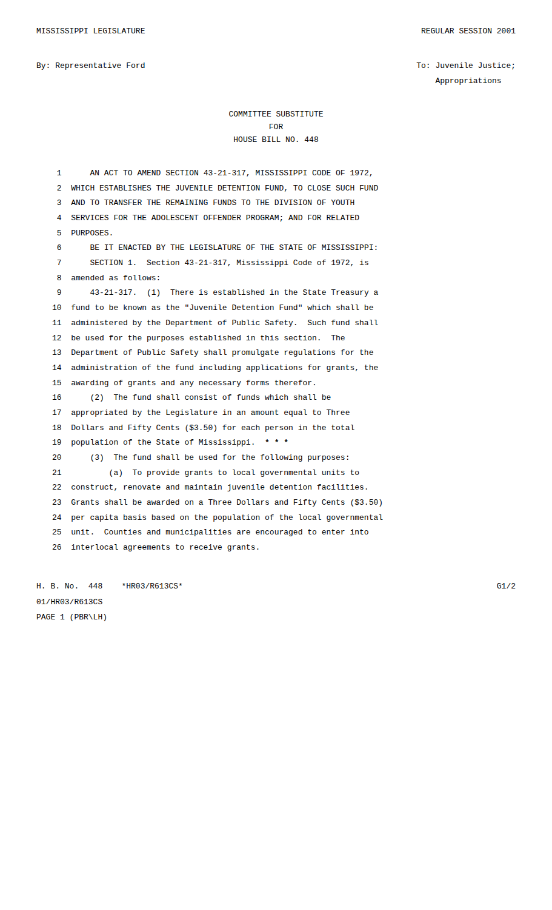MISSISSIPPI LEGISLATURE
REGULAR SESSION 2001
By: Representative Ford
To: Juvenile Justice;
Appropriations
COMMITTEE SUBSTITUTE
FOR
HOUSE BILL NO. 448
1 AN ACT TO AMEND SECTION 43-21-317, MISSISSIPPI CODE OF 1972,
2 WHICH ESTABLISHES THE JUVENILE DETENTION FUND, TO CLOSE SUCH FUND
3 AND TO TRANSFER THE REMAINING FUNDS TO THE DIVISION OF YOUTH
4 SERVICES FOR THE ADOLESCENT OFFENDER PROGRAM; AND FOR RELATED
5 PURPOSES.
6 BE IT ENACTED BY THE LEGISLATURE OF THE STATE OF MISSISSIPPI:
7 SECTION 1. Section 43-21-317, Mississippi Code of 1972, is
8 amended as follows:
9 43-21-317. (1) There is established in the State Treasury a
10 fund to be known as the "Juvenile Detention Fund" which shall be
11 administered by the Department of Public Safety. Such fund shall
12 be used for the purposes established in this section. The
13 Department of Public Safety shall promulgate regulations for the
14 administration of the fund including applications for grants, the
15 awarding of grants and any necessary forms therefor.
16 (2) The fund shall consist of funds which shall be
17 appropriated by the Legislature in an amount equal to Three
18 Dollars and Fifty Cents ($3.50) for each person in the total
19 population of the State of Mississippi. * * *
20 (3) The fund shall be used for the following purposes:
21 (a) To provide grants to local governmental units to
22 construct, renovate and maintain juvenile detention facilities.
23 Grants shall be awarded on a Three Dollars and Fifty Cents ($3.50)
24 per capita basis based on the population of the local governmental
25 unit. Counties and municipalities are encouraged to enter into
26 interlocal agreements to receive grants.
H. B. No. 448 *HR03/R613CS*
G1/2
01/HR03/R613CS PAGE 1 (PBR\LH)